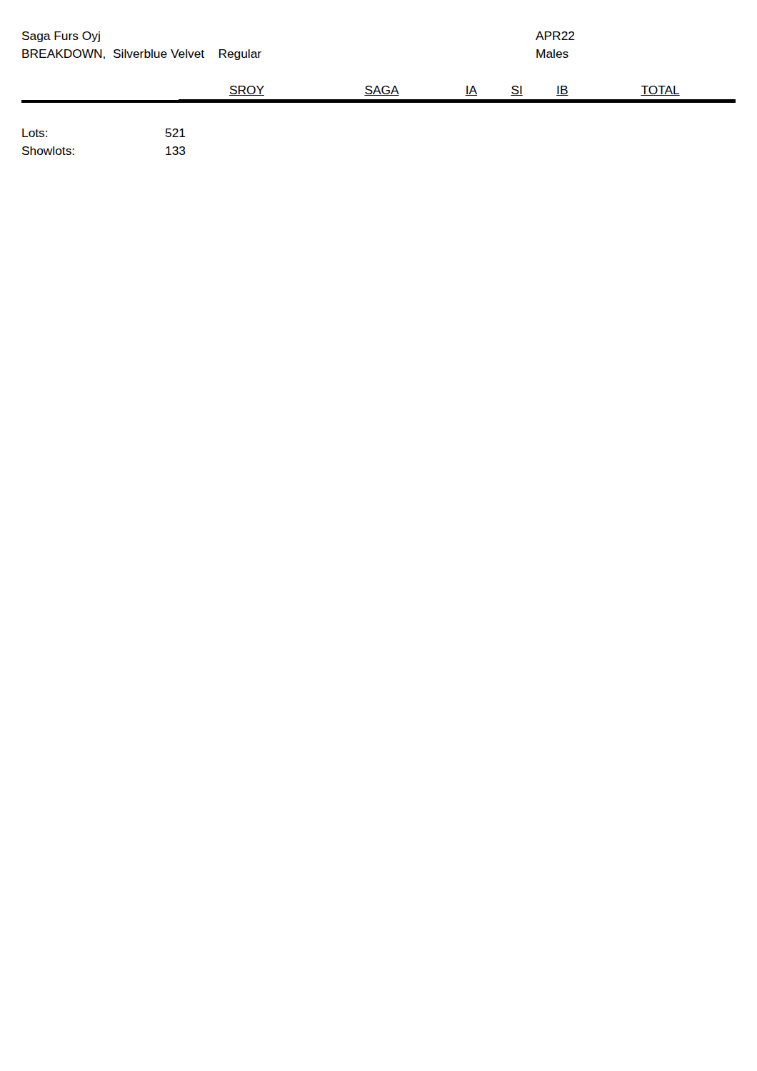Saga Furs Oyj
BREAKDOWN, Silverblue Velvet Regular
APR22
Males
| | SROY | SAGA | IA | SI | IB | TOTAL |
| --- | --- | --- | --- | --- | --- | --- |
| Lots: | 521 |
| Showlots: | 133 |